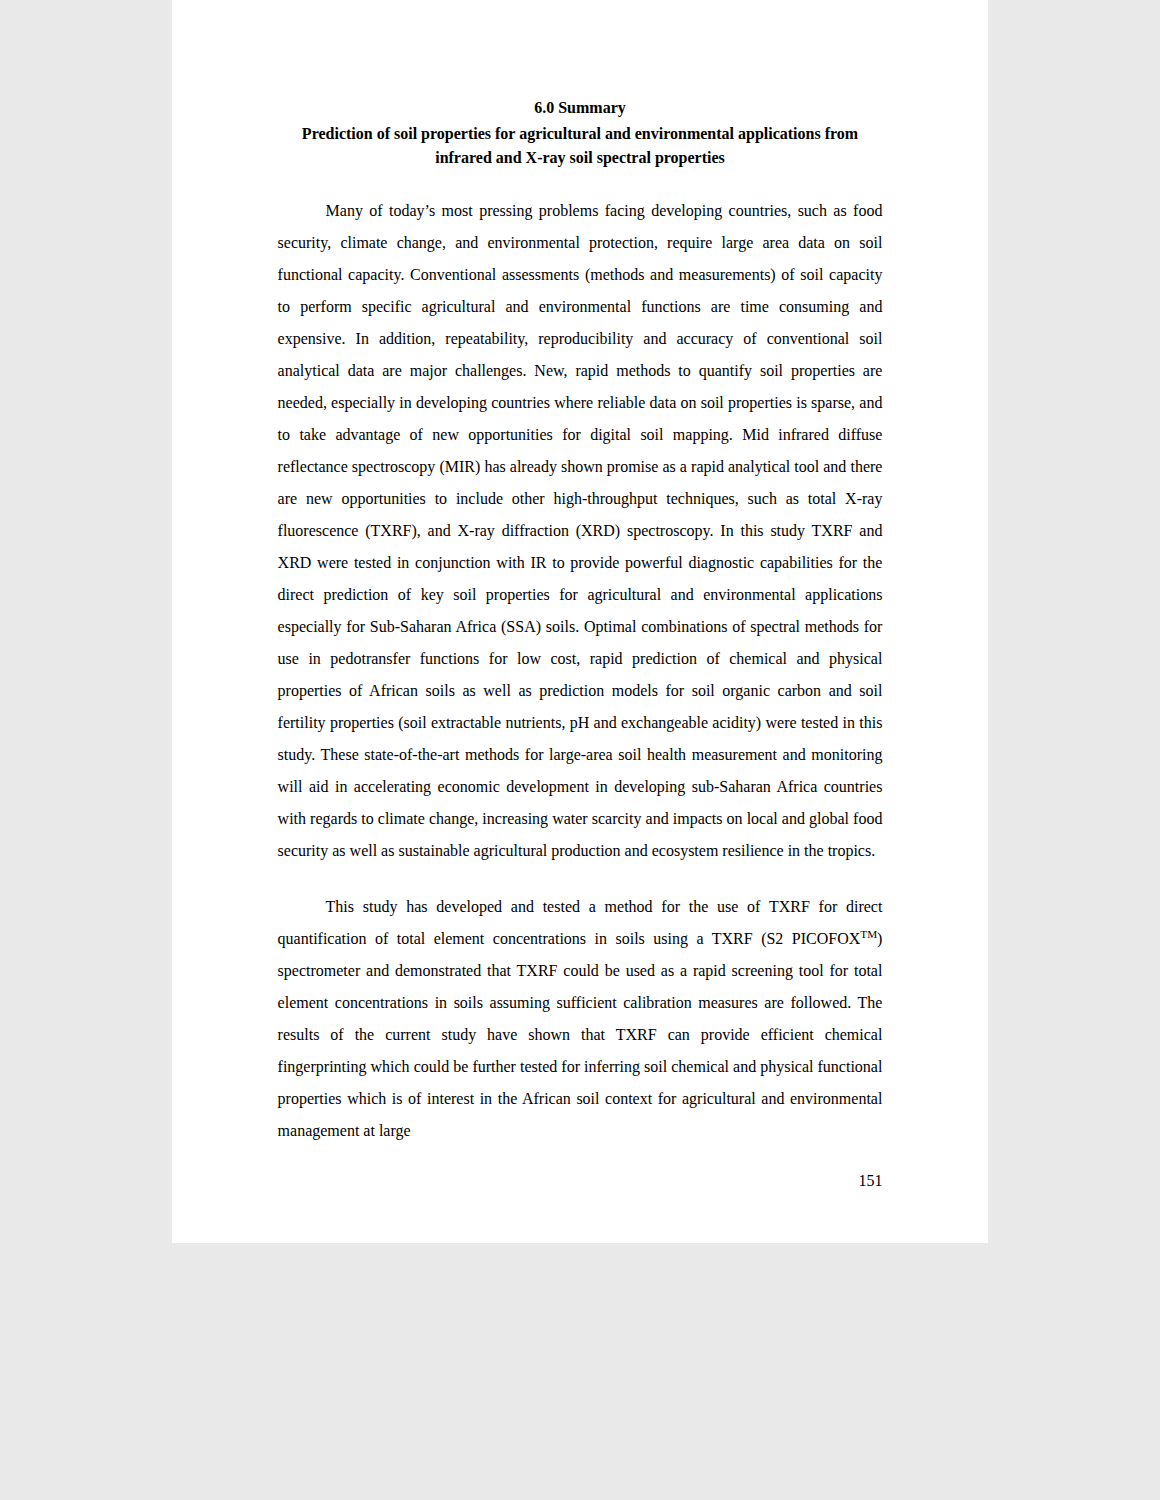6.0 Summary
Prediction of soil properties for agricultural and environmental applications from infrared and X-ray soil spectral properties
Many of today’s most pressing problems facing developing countries, such as food security, climate change, and environmental protection, require large area data on soil functional capacity. Conventional assessments (methods and measurements) of soil capacity to perform specific agricultural and environmental functions are time consuming and expensive. In addition, repeatability, reproducibility and accuracy of conventional soil analytical data are major challenges. New, rapid methods to quantify soil properties are needed, especially in developing countries where reliable data on soil properties is sparse, and to take advantage of new opportunities for digital soil mapping. Mid infrared diffuse reflectance spectroscopy (MIR) has already shown promise as a rapid analytical tool and there are new opportunities to include other high-throughput techniques, such as total X-ray fluorescence (TXRF), and X-ray diffraction (XRD) spectroscopy. In this study TXRF and XRD were tested in conjunction with IR to provide powerful diagnostic capabilities for the direct prediction of key soil properties for agricultural and environmental applications especially for Sub-Saharan Africa (SSA) soils. Optimal combinations of spectral methods for use in pedotransfer functions for low cost, rapid prediction of chemical and physical properties of African soils as well as prediction models for soil organic carbon and soil fertility properties (soil extractable nutrients, pH and exchangeable acidity) were tested in this study. These state-of-the-art methods for large-area soil health measurement and monitoring will aid in accelerating economic development in developing sub-Saharan Africa countries with regards to climate change, increasing water scarcity and impacts on local and global food security as well as sustainable agricultural production and ecosystem resilience in the tropics.
This study has developed and tested a method for the use of TXRF for direct quantification of total element concentrations in soils using a TXRF (S2 PICOFOXTM) spectrometer and demonstrated that TXRF could be used as a rapid screening tool for total element concentrations in soils assuming sufficient calibration measures are followed. The results of the current study have shown that TXRF can provide efficient chemical fingerprinting which could be further tested for inferring soil chemical and physical functional properties which is of interest in the African soil context for agricultural and environmental management at large
151